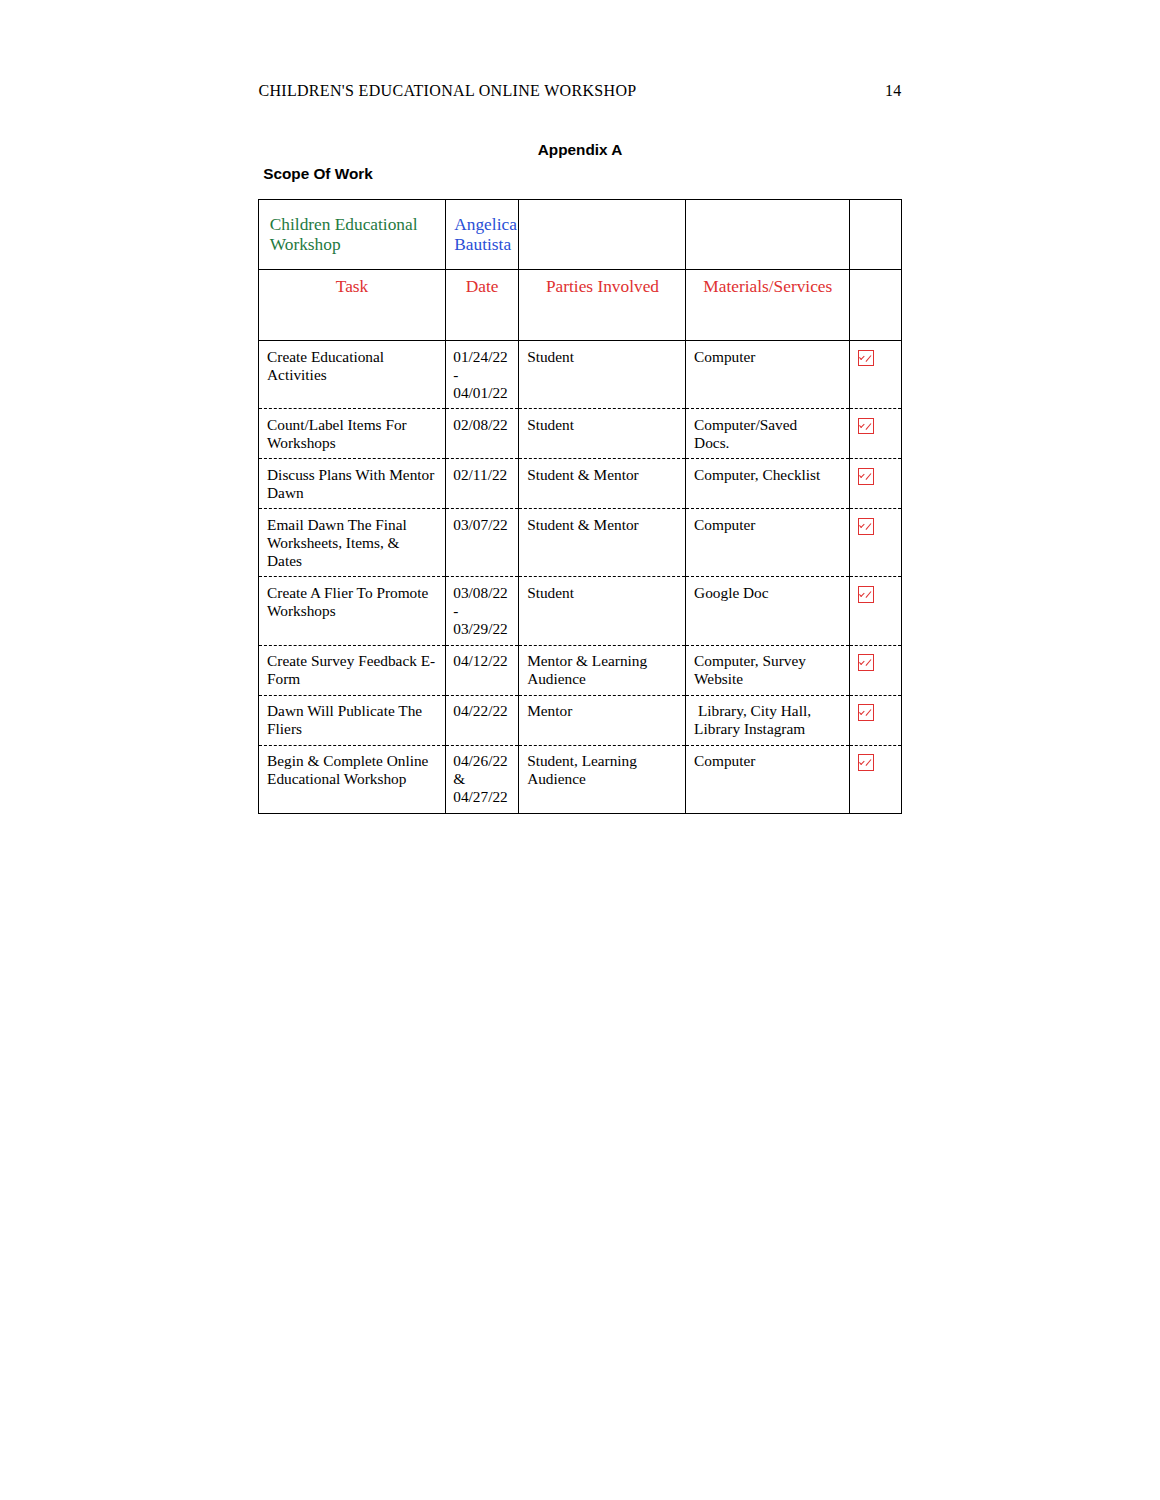Children's Educational Online Workshop 14
Appendix A
Scope Of Work
| Children Educational Workshop | Angelica Bautista | | | |
| --- | --- | --- | --- | --- |
| Task | Date | Parties Involved | Materials/Services | |
| Create Educational Activities | 01/24/22 - 04/01/22 | Student | Computer | |
| Count/Label Items For Workshops | 02/08/22 | Student | Computer/Saved Docs. | |
| Discuss Plans With Mentor Dawn | 02/11/22 | Student & Mentor | Computer, Checklist | |
| Email Dawn The Final Worksheets, Items, & Dates | 03/07/22 | Student & Mentor | Computer | |
| Create A Flier To Promote Workshops | 03/08/22 - 03/29/22 | Student | Google Doc | |
| Create Survey Feedback E-Form | 04/12/22 | Mentor & Learning Audience | Computer, Survey Website | |
| Dawn Will Publicate The Fliers | 04/22/22 | Mentor | Library, City Hall, Library Instagram | |
| Begin & Complete Online Educational Workshop | 04/26/22 & 04/27/22 | Student, Learning Audience | Computer | |